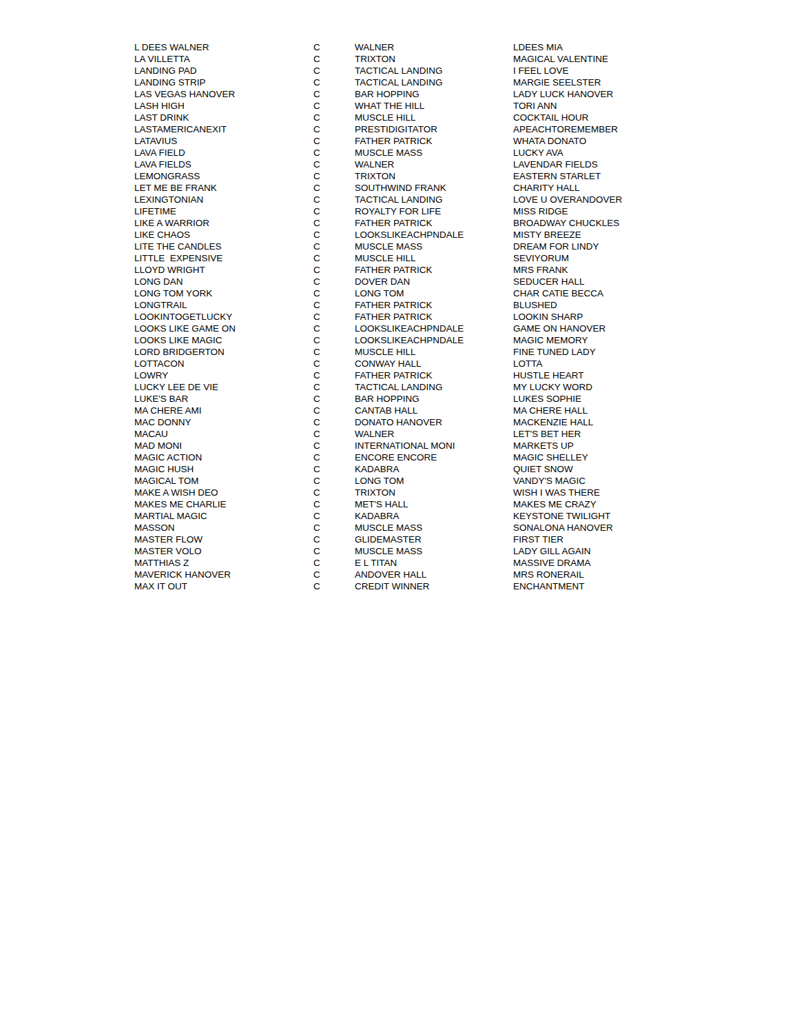| L DEES WALNER | C | WALNER | LDEES MIA |
| LA VILLETTA | C | TRIXTON | MAGICAL VALENTINE |
| LANDING PAD | C | TACTICAL LANDING | I FEEL LOVE |
| LANDING STRIP | C | TACTICAL LANDING | MARGIE SEELSTER |
| LAS VEGAS HANOVER | C | BAR HOPPING | LADY LUCK HANOVER |
| LASH HIGH | C | WHAT THE HILL | TORI ANN |
| LAST DRINK | C | MUSCLE HILL | COCKTAIL HOUR |
| LASTAMERICANEXIT | C | PRESTIDIGITATOR | APEACHTOREMEMBER |
| LATAVIUS | C | FATHER PATRICK | WHATA DONATO |
| LAVA FIELD | C | MUSCLE MASS | LUCKY AVA |
| LAVA FIELDS | C | WALNER | LAVENDAR FIELDS |
| LEMONGRASS | C | TRIXTON | EASTERN STARLET |
| LET ME BE FRANK | C | SOUTHWIND FRANK | CHARITY HALL |
| LEXINGTONIAN | C | TACTICAL LANDING | LOVE U OVERANDOVER |
| LIFETIME | C | ROYALTY FOR LIFE | MISS RIDGE |
| LIKE A WARRIOR | C | FATHER PATRICK | BROADWAY CHUCKLES |
| LIKE CHAOS | C | LOOKSLIKEACHPNDALE | MISTY BREEZE |
| LITE THE CANDLES | C | MUSCLE MASS | DREAM FOR LINDY |
| LITTLE EXPENSIVE | C | MUSCLE HILL | SEVIYORUM |
| LLOYD WRIGHT | C | FATHER PATRICK | MRS FRANK |
| LONG DAN | C | DOVER DAN | SEDUCER HALL |
| LONG TOM YORK | C | LONG TOM | CHAR CATIE BECCA |
| LONGTRAIL | C | FATHER PATRICK | BLUSHED |
| LOOKINTOGETLUCKY | C | FATHER PATRICK | LOOKIN SHARP |
| LOOKS LIKE GAME ON | C | LOOKSLIKEACHPNDALE | GAME ON HANOVER |
| LOOKS LIKE MAGIC | C | LOOKSLIKEACHPNDALE | MAGIC MEMORY |
| LORD BRIDGERTON | C | MUSCLE HILL | FINE TUNED LADY |
| LOTTACON | C | CONWAY HALL | LOTTA |
| LOWRY | C | FATHER PATRICK | HUSTLE HEART |
| LUCKY LEE DE VIE | C | TACTICAL LANDING | MY LUCKY WORD |
| LUKE'S BAR | C | BAR HOPPING | LUKES SOPHIE |
| MA CHERE AMI | C | CANTAB HALL | MA CHERE HALL |
| MAC DONNY | C | DONATO HANOVER | MACKENZIE HALL |
| MACAU | C | WALNER | LET'S BET HER |
| MAD MONI | C | INTERNATIONAL MONI | MARKETS UP |
| MAGIC ACTION | C | ENCORE ENCORE | MAGIC SHELLEY |
| MAGIC HUSH | C | KADABRA | QUIET SNOW |
| MAGICAL TOM | C | LONG TOM | VANDY'S MAGIC |
| MAKE A WISH DEO | C | TRIXTON | WISH I WAS THERE |
| MAKES ME CHARLIE | C | MET'S HALL | MAKES ME CRAZY |
| MARTIAL MAGIC | C | KADABRA | KEYSTONE TWILIGHT |
| MASSON | C | MUSCLE MASS | SONALONA HANOVER |
| MASTER FLOW | C | GLIDEMASTER | FIRST TIER |
| MASTER VOLO | C | MUSCLE MASS | LADY GILL AGAIN |
| MATTHIAS Z | C | E L TITAN | MASSIVE DRAMA |
| MAVERICK HANOVER | C | ANDOVER HALL | MRS RONERAIL |
| MAX IT OUT | C | CREDIT WINNER | ENCHANTMENT |